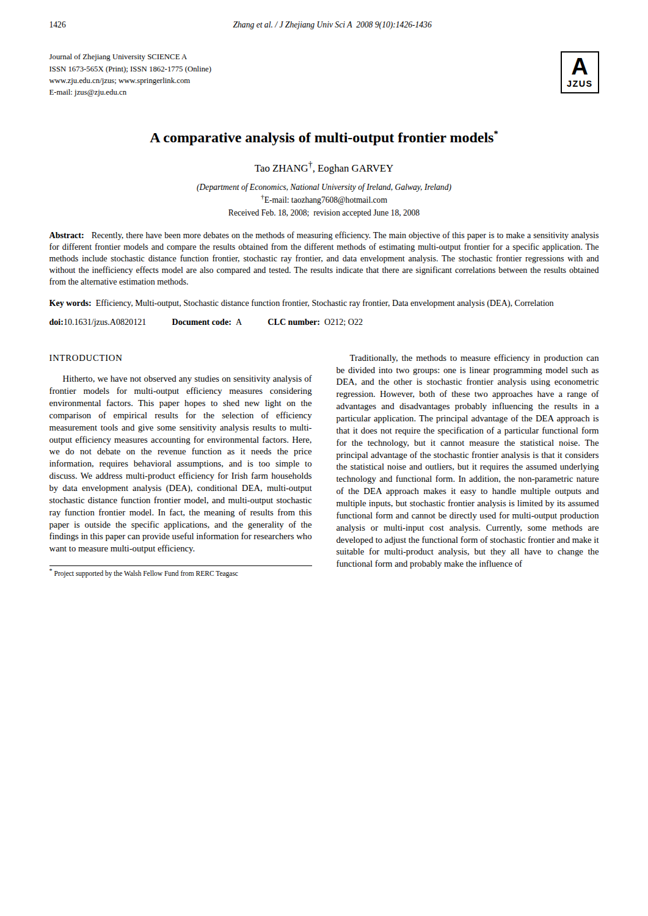1426 Zhang et al. / J Zhejiang Univ Sci A 2008 9(10):1426-1436
Journal of Zhejiang University SCIENCE A
ISSN 1673-565X (Print); ISSN 1862-1775 (Online)
www.zju.edu.cn/jzus; www.springerlink.com
E-mail: jzus@zju.edu.cn
A JZUS
A comparative analysis of multi-output frontier models*
Tao ZHANG†, Eoghan GARVEY
(Department of Economics, National University of Ireland, Galway, Ireland)
†E-mail: taozhang7608@hotmail.com
Received Feb. 18, 2008; revision accepted June 18, 2008
Abstract: Recently, there have been more debates on the methods of measuring efficiency. The main objective of this paper is to make a sensitivity analysis for different frontier models and compare the results obtained from the different methods of estimating multi-output frontier for a specific application. The methods include stochastic distance function frontier, stochastic ray frontier, and data envelopment analysis. The stochastic frontier regressions with and without the inefficiency effects model are also compared and tested. The results indicate that there are significant correlations between the results obtained from the alternative estimation methods.
Key words: Efficiency, Multi-output, Stochastic distance function frontier, Stochastic ray frontier, Data envelopment analysis (DEA), Correlation
doi: 10.1631/jzus.A0820121 Document code: A CLC number: O212; O22
INTRODUCTION
Hitherto, we have not observed any studies on sensitivity analysis of frontier models for multi-output efficiency measures considering environmental factors. This paper hopes to shed new light on the comparison of empirical results for the selection of efficiency measurement tools and give some sensitivity analysis results to multi-output efficiency measures accounting for environmental factors. Here, we do not debate on the revenue function as it needs the price information, requires behavioral assumptions, and is too simple to discuss. We address multi-product efficiency for Irish farm households by data envelopment analysis (DEA), conditional DEA, multi-output stochastic distance function frontier model, and multi-output stochastic ray function frontier model. In fact, the meaning of results from this paper is outside the specific applications, and the generality of the findings in this paper can provide useful information for researchers who want to measure multi-output efficiency.
* Project supported by the Walsh Fellow Fund from RERC Teagasc
Traditionally, the methods to measure efficiency in production can be divided into two groups: one is linear programming model such as DEA, and the other is stochastic frontier analysis using econometric regression. However, both of these two approaches have a range of advantages and disadvantages probably influencing the results in a particular application. The principal advantage of the DEA approach is that it does not require the specification of a particular functional form for the technology, but it cannot measure the statistical noise. The principal advantage of the stochastic frontier analysis is that it considers the statistical noise and outliers, but it requires the assumed underlying technology and functional form. In addition, the non-parametric nature of the DEA approach makes it easy to handle multiple outputs and multiple inputs, but stochastic frontier analysis is limited by its assumed functional form and cannot be directly used for multi-output production analysis or multi-input cost analysis. Currently, some methods are developed to adjust the functional form of stochastic frontier and make it suitable for multi-product analysis, but they all have to change the functional form and probably make the influence of